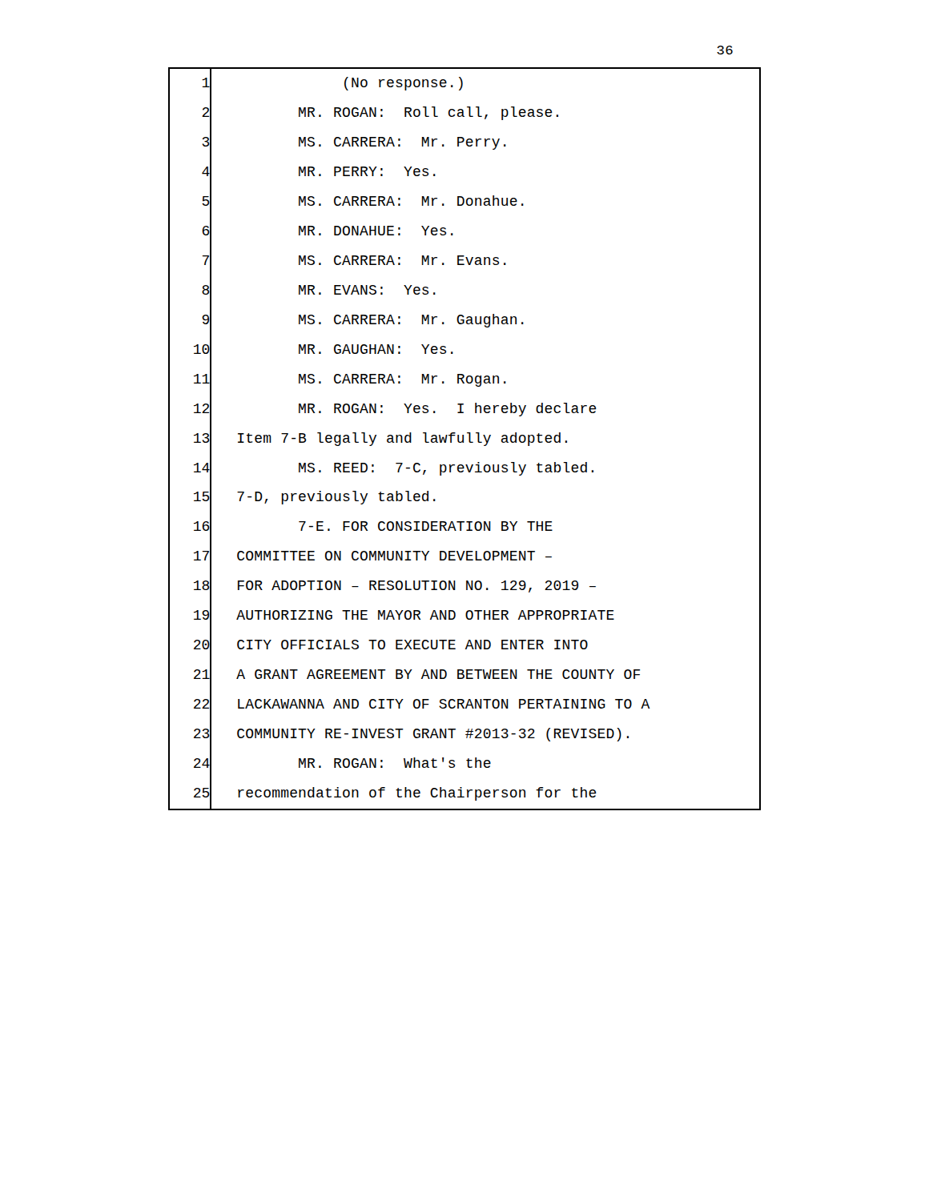36
| 1 | (No response.) |
| 2 | MR. ROGAN: Roll call, please. |
| 3 | MS. CARRERA: Mr. Perry. |
| 4 | MR. PERRY: Yes. |
| 5 | MS. CARRERA: Mr. Donahue. |
| 6 | MR. DONAHUE: Yes. |
| 7 | MS. CARRERA: Mr. Evans. |
| 8 | MR. EVANS: Yes. |
| 9 | MS. CARRERA: Mr. Gaughan. |
| 10 | MR. GAUGHAN: Yes. |
| 11 | MS. CARRERA: Mr. Rogan. |
| 12 | MR. ROGAN: Yes. I hereby declare |
| 13 | Item 7-B legally and lawfully adopted. |
| 14 | MS. REED: 7-C, previously tabled. |
| 15 | 7-D, previously tabled. |
| 16 | 7-E. FOR CONSIDERATION BY THE |
| 17 | COMMITTEE ON COMMUNITY DEVELOPMENT – |
| 18 | FOR ADOPTION – RESOLUTION NO. 129, 2019 – |
| 19 | AUTHORIZING THE MAYOR AND OTHER APPROPRIATE |
| 20 | CITY OFFICIALS TO EXECUTE AND ENTER INTO |
| 21 | A GRANT AGREEMENT BY AND BETWEEN THE COUNTY OF |
| 22 | LACKAWANNA AND CITY OF SCRANTON PERTAINING TO A |
| 23 | COMMUNITY RE-INVEST GRANT #2013-32 (REVISED). |
| 24 | MR. ROGAN: What's the |
| 25 | recommendation of the Chairperson for the |